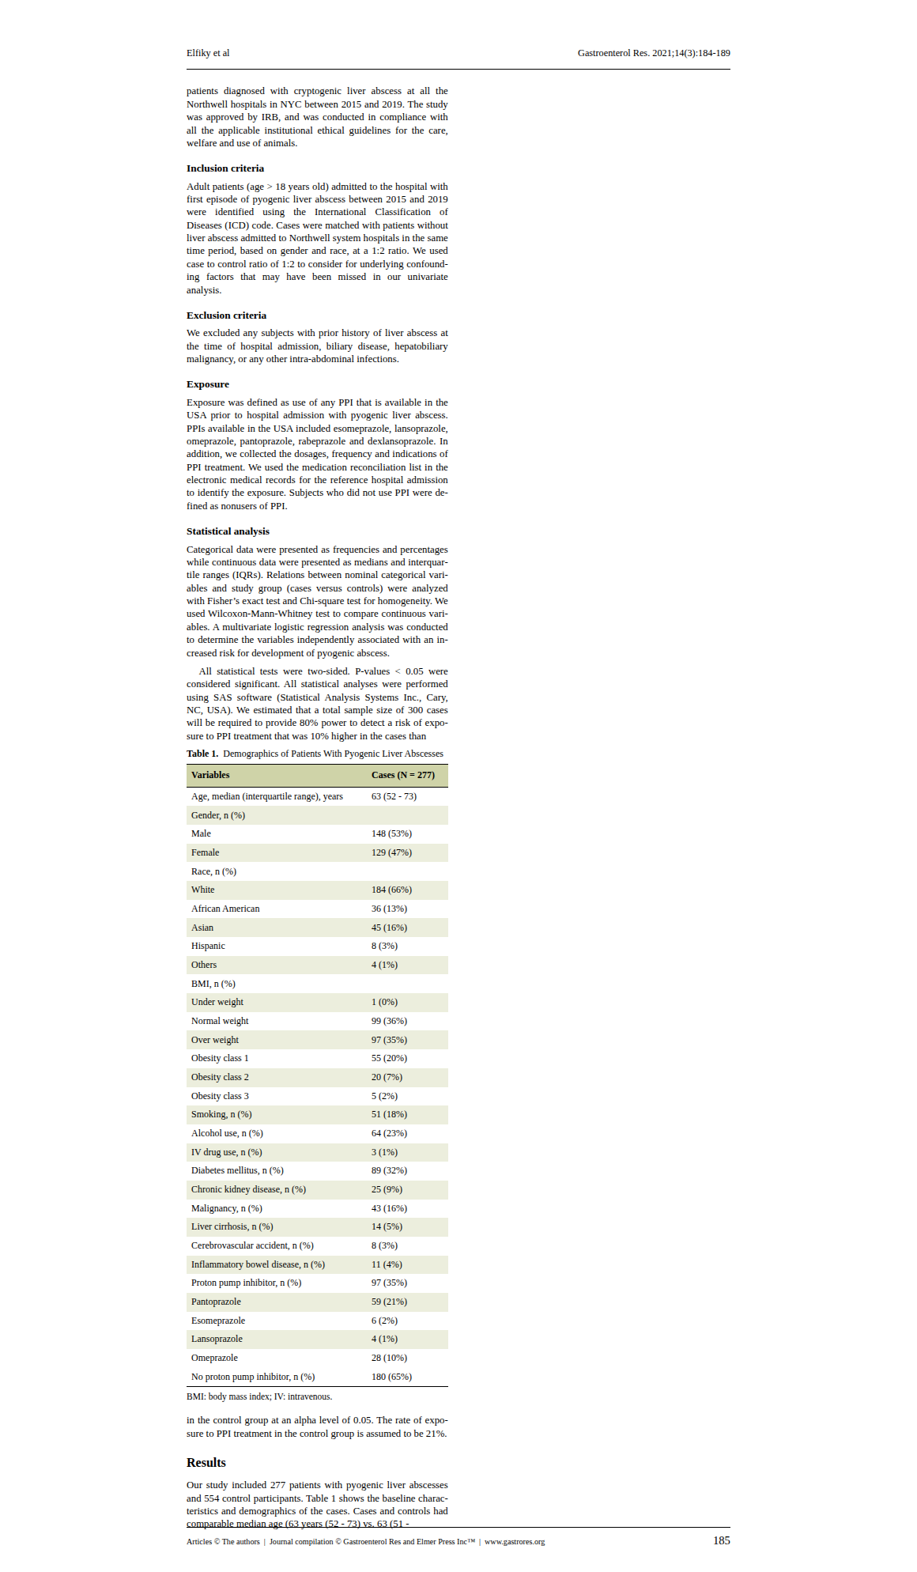Elfiky et al
Gastroenterol Res. 2021;14(3):184-189
patients diagnosed with cryptogenic liver abscess at all the Northwell hospitals in NYC between 2015 and 2019. The study was approved by IRB, and was conducted in compliance with all the applicable institutional ethical guidelines for the care, welfare and use of animals.
Inclusion criteria
Adult patients (age > 18 years old) admitted to the hospital with first episode of pyogenic liver abscess between 2015 and 2019 were identified using the International Classification of Diseases (ICD) code. Cases were matched with patients without liver abscess admitted to Northwell system hospitals in the same time period, based on gender and race, at a 1:2 ratio. We used case to control ratio of 1:2 to consider for underlying confounding factors that may have been missed in our univariate analysis.
Exclusion criteria
We excluded any subjects with prior history of liver abscess at the time of hospital admission, biliary disease, hepatobiliary malignancy, or any other intra-abdominal infections.
Exposure
Exposure was defined as use of any PPI that is available in the USA prior to hospital admission with pyogenic liver abscess. PPIs available in the USA included esomeprazole, lansoprazole, omeprazole, pantoprazole, rabeprazole and dexlansoprazole. In addition, we collected the dosages, frequency and indications of PPI treatment. We used the medication reconciliation list in the electronic medical records for the reference hospital admission to identify the exposure. Subjects who did not use PPI were defined as nonusers of PPI.
Statistical analysis
Categorical data were presented as frequencies and percentages while continuous data were presented as medians and interquartile ranges (IQRs). Relations between nominal categorical variables and study group (cases versus controls) were analyzed with Fisher’s exact test and Chi-square test for homogeneity. We used Wilcoxon-Mann-Whitney test to compare continuous variables. A multivariate logistic regression analysis was conducted to determine the variables independently associated with an increased risk for development of pyogenic abscess.
All statistical tests were two-sided. P-values < 0.05 were considered significant. All statistical analyses were performed using SAS software (Statistical Analysis Systems Inc., Cary, NC, USA). We estimated that a total sample size of 300 cases will be required to provide 80% power to detect a risk of exposure to PPI treatment that was 10% higher in the cases than
Table 1. Demographics of Patients With Pyogenic Liver Abscesses
| Variables | Cases (N = 277) |
| --- | --- |
| Age, median (interquartile range), years | 63 (52 - 73) |
| Gender, n (%) | |
| Male | 148 (53%) |
| Female | 129 (47%) |
| Race, n (%) | |
| White | 184 (66%) |
| African American | 36 (13%) |
| Asian | 45 (16%) |
| Hispanic | 8 (3%) |
| Others | 4 (1%) |
| BMI, n (%) | |
| Under weight | 1 (0%) |
| Normal weight | 99 (36%) |
| Over weight | 97 (35%) |
| Obesity class 1 | 55 (20%) |
| Obesity class 2 | 20 (7%) |
| Obesity class 3 | 5 (2%) |
| Smoking, n (%) | 51 (18%) |
| Alcohol use, n (%) | 64 (23%) |
| IV drug use, n (%) | 3 (1%) |
| Diabetes mellitus, n (%) | 89 (32%) |
| Chronic kidney disease, n (%) | 25 (9%) |
| Malignancy, n (%) | 43 (16%) |
| Liver cirrhosis, n (%) | 14 (5%) |
| Cerebrovascular accident, n (%) | 8 (3%) |
| Inflammatory bowel disease, n (%) | 11 (4%) |
| Proton pump inhibitor, n (%) | 97 (35%) |
| Pantoprazole | 59 (21%) |
| Esomeprazole | 6 (2%) |
| Lansoprazole | 4 (1%) |
| Omeprazole | 28 (10%) |
| No proton pump inhibitor, n (%) | 180 (65%) |
BMI: body mass index; IV: intravenous.
in the control group at an alpha level of 0.05. The rate of exposure to PPI treatment in the control group is assumed to be 21%.
Results
Our study included 277 patients with pyogenic liver abscesses and 554 control participants. Table 1 shows the baseline characteristics and demographics of the cases. Cases and controls had comparable median age (63 years (52 - 73) vs. 63 (51 -
Articles © The authors | Journal compilation © Gastroenterol Res and Elmer Press Inc™ | www.gastrores.org
185